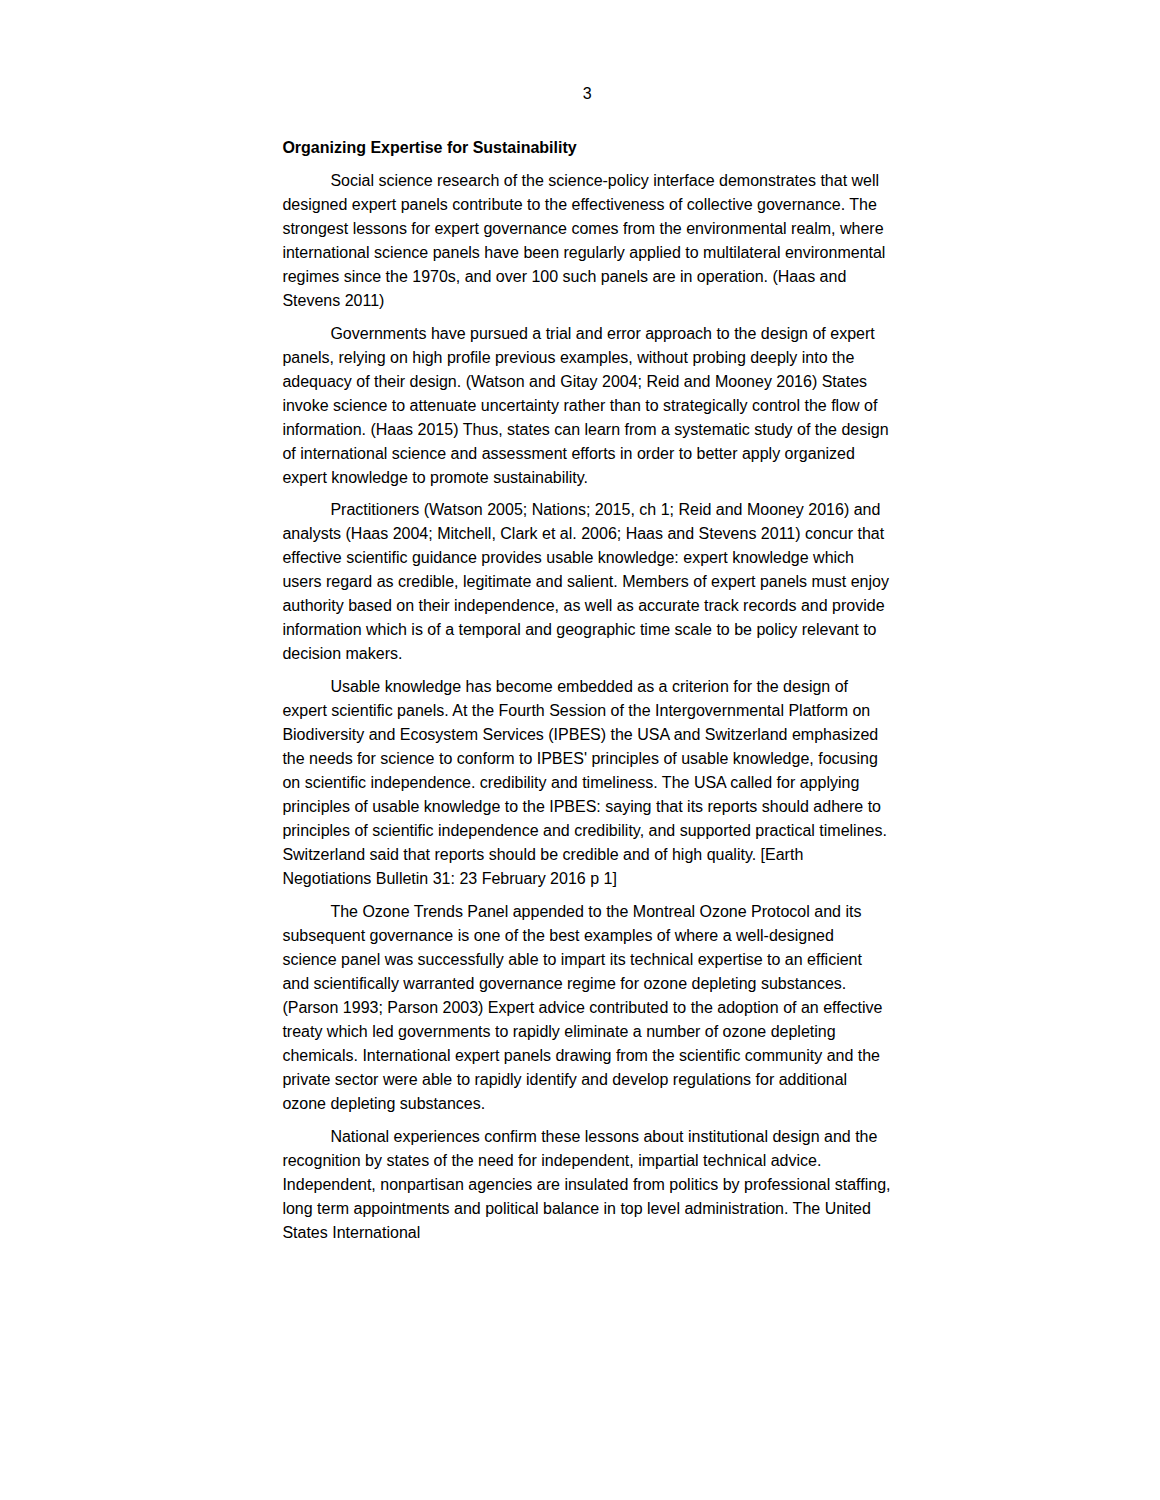3
Organizing Expertise for Sustainability
Social science research of the science-policy interface demonstrates that well designed expert panels contribute to the effectiveness of collective governance. The strongest lessons for expert governance comes from the environmental realm, where international science panels have been regularly applied to multilateral environmental regimes since the 1970s, and over 100 such panels are in operation. (Haas and Stevens 2011)
Governments have pursued a trial and error approach to the design of expert panels, relying on high profile previous examples, without probing deeply into the adequacy of their design. (Watson and Gitay 2004; Reid and Mooney 2016) States invoke science to attenuate uncertainty rather than to strategically control the flow of information. (Haas 2015) Thus, states can learn from a systematic study of the design of international science and assessment efforts in order to better apply organized expert knowledge to promote sustainability.
Practitioners (Watson 2005; Nations; 2015, ch 1; Reid and Mooney 2016) and analysts (Haas 2004; Mitchell, Clark et al. 2006; Haas and Stevens 2011) concur that effective scientific guidance provides usable knowledge: expert knowledge which users regard as credible, legitimate and salient. Members of expert panels must enjoy authority based on their independence, as well as accurate track records and provide information which is of a temporal and geographic time scale to be policy relevant to decision makers.
Usable knowledge has become embedded as a criterion for the design of expert scientific panels. At the Fourth Session of the Intergovernmental Platform on Biodiversity and Ecosystem Services (IPBES) the USA and Switzerland emphasized the needs for science to conform to IPBES' principles of usable knowledge, focusing on scientific independence. credibility and timeliness. The USA called for applying principles of usable knowledge to the IPBES: saying that its reports should adhere to principles of scientific independence and credibility, and supported practical timelines. Switzerland said that reports should be credible and of high quality. [Earth Negotiations Bulletin 31: 23 February 2016 p 1]
The Ozone Trends Panel appended to the Montreal Ozone Protocol and its subsequent governance is one of the best examples of where a well-designed science panel was successfully able to impart its technical expertise to an efficient and scientifically warranted governance regime for ozone depleting substances. (Parson 1993; Parson 2003) Expert advice contributed to the adoption of an effective treaty which led governments to rapidly eliminate a number of ozone depleting chemicals. International expert panels drawing from the scientific community and the private sector were able to rapidly identify and develop regulations for additional ozone depleting substances.
National experiences confirm these lessons about institutional design and the recognition by states of the need for independent, impartial technical advice. Independent, nonpartisan agencies are insulated from politics by professional staffing, long term appointments and political balance in top level administration. The United States International